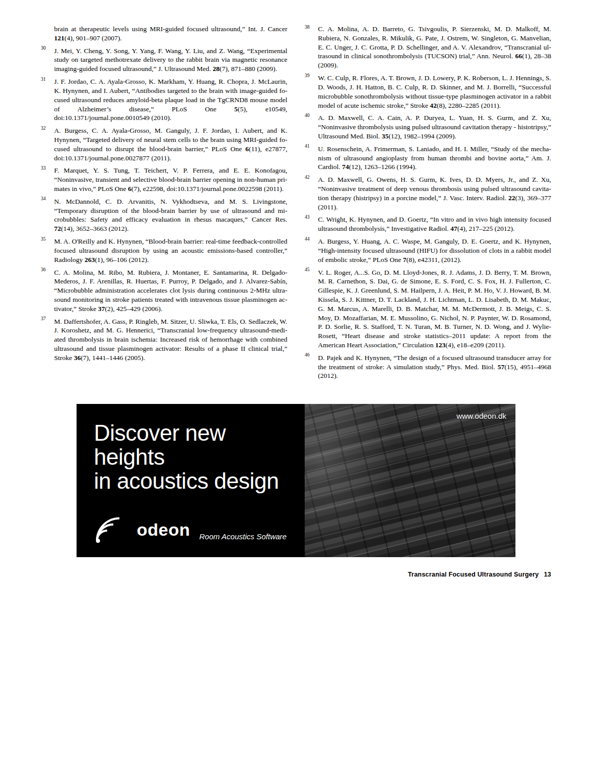brain at therapeutic levels using MRI-guided focused ultrasound,” Int. J. Cancer 121(4), 901–907 (2007).
30 J. Mei, Y. Cheng, Y. Song, Y. Yang, F. Wang, Y. Liu, and Z. Wang, “Experimental study on targeted methotrexate delivery to the rabbit brain via magnetic resonance imaging-guided focused ultrasound,” J. Ultrasound Med. 28(7), 871–880 (2009).
31 J. F. Jordao, C. A. Ayala-Grosso, K. Markham, Y. Huang, R. Chopra, J. McLaurin, K. Hynynen, and I. Aubert, “Antibodies targeted to the brain with image-guided focused ultrasound reduces amyloid-beta plaque load in the TgCRND8 mouse model of Alzheimer’s disease,” PLoS One 5(5), e10549, doi:10.1371/journal.pone.0010549 (2010).
32 A. Burgess, C. A. Ayala-Grosso, M. Ganguly, J. F. Jordao, I. Aubert, and K. Hynynen, “Targeted delivery of neural stem cells to the brain using MRI-guided focused ultrasound to disrupt the blood-brain barrier,” PLoS One 6(11), e27877, doi:10.1371/journal.pone.0027877 (2011).
33 F. Marquet, Y. S. Tung, T. Teichert, V. P. Ferrera, and E. E. Konofagou, “Noninvasive, transient and selective blood-brain barrier opening in non-human primates in vivo,” PLoS One 6(7), e22598, doi:10.1371/journal.pone.0022598 (2011).
34 N. McDannold, C. D. Arvanitis, N. Vykhodtseva, and M. S. Livingstone, “Temporary disruption of the blood-brain barrier by use of ultrasound and microbubbles: Safety and efficacy evaluation in rhesus macaques,” Cancer Res. 72(14), 3652–3663 (2012).
35 M. A. O'Reilly and K. Hynynen, “Blood-brain barrier: real-time feedback-controlled focused ultrasound disruption by using an acoustic emissions-based controller,” Radiology 263(1), 96–106 (2012).
36 C. A. Molina, M. Ribo, M. Rubiera, J. Montaner, E. Santamarina, R. Delgado-Mederos, J. F. Arenillas, R. Huertas, F. Purroy, P. Delgado, and J. Alvarez-Sabín, “Microbubble administration accelerates clot lysis during continuous 2-MHz ultrasound monitoring in stroke patients treated with intravenous tissue plasminogen activator,” Stroke 37(2), 425–429 (2006).
37 M. Daffertshofer, A. Gass, P. Ringleb, M. Sitzer, U. Sliwka, T. Els, O. Sedlaczek, W. J. Koroshetz, and M. G. Hennerici, “Transcranial low-frequency ultrasound-mediated thrombolysis in brain ischemia: Increased risk of hemorrhage with combined ultrasound and tissue plasminogen activator: Results of a phase II clinical trial,” Stroke 36(7), 1441–1446 (2005).
38 C. A. Molina, A. D. Barreto, G. Tsivgoulis, P. Sierzenski, M. D. Malkoff, M. Rubiera, N. Gonzales, R. Mikulik, G. Pate, J. Ostrem, W. Singleton, G. Manvelian, E. C. Unger, J. C. Grotta, P. D. Schellinger, and A. V. Alexandrov, “Transcranial ultrasound in clinical sonothrombolysis (TUCSON) trial,” Ann. Neurol. 66(1), 28–38 (2009).
39 W. C. Culp, R. Flores, A. T. Brown, J. D. Lowery, P. K. Roberson, L. J. Hennings, S. D. Woods, J. H. Hatton, B. C. Culp, R. D. Skinner, and M. J. Borrelli, “Successful microbubble sonothrombolysis without tissue-type plasminogen activator in a rabbit model of acute ischemic stroke,” Stroke 42(8), 2280–2285 (2011).
40 A. D. Maxwell, C. A. Cain, A. P. Duryea, L. Yuan, H. S. Gurm, and Z. Xu, “Noninvasive thrombolysis using pulsed ultrasound cavitation therapy - histotripsy,” Ultrasound Med. Biol. 35(12), 1982–1994 (2009).
41 U. Rosenschein, A. Frimerman, S. Laniado, and H. I. Miller, “Study of the mechanism of ultrasound angioplasty from human thrombi and bovine aorta,” Am. J. Cardiol. 74(12), 1263–1266 (1994).
42 A. D. Maxwell, G. Owens, H. S. Gurm, K. Ives, D. D. Myers, Jr., and Z. Xu, “Noninvasive treatment of deep venous thrombosis using pulsed ultrasound cavitation therapy (histripsy) in a porcine model,” J. Vasc. Interv. Radiol. 22(3), 369–377 (2011).
43 C. Wright, K. Hynynen, and D. Goertz, “In vitro and in vivo high intensity focused ultrasound thrombolysis,” Investigative Radiol. 47(4), 217–225 (2012).
44 A. Burgess, Y. Huang, A. C. Waspe, M. Ganguly, D. E. Goertz, and K. Hynynen, “High-intensity focused ultrasound (HIFU) for dissolution of clots in a rabbit model of embolic stroke,” PLoS One 7(8), e42311, (2012).
45 V. L. Roger, A...S. Go, D. M. Lloyd-Jones, R. J. Adams, J. D. Berry, T. M. Brown, M. R. Carnethon, S. Dai, G. de Simone, E. S. Ford, C. S. Fox, H. J. Fullerton, C. Gillespie, K. J. Greenlund, S. M. Hailpern, J. A. Heit, P. M. Ho, V. J. Howard, B. M. Kissela, S. J. Kittner, D. T. Lackland, J. H. Lichtman, L. D. Lisabeth, D. M. Makuc, G. M. Marcus, A. Marelli, D. B. Matchar, M. M. McDermott, J. B. Meigs, C. S. Moy, D. Mozaffarian, M. E. Mussolino, G. Nichol, N. P. Paynter, W. D. Rosamond, P. D. Sorlie, R. S. Stafford, T. N. Turan, M. B. Turner, N. D. Wong, and J. Wylie-Rosett, “Heart disease and stroke statistics–2011 update: A report from the American Heart Association,” Circulation 123(4), e18–e209 (2011).
46 D. Pajek and K. Hynynen, “The design of a focused ultrasound transducer array for the treatment of stroke: A simulation study,” Phys. Med. Biol. 57(15), 4951–4968 (2012).
Discover new heights
in acoustics design
odeon
Room Acoustics Software
www.odeon.dk
Transcranial Focused Ultrasound Surgery 13